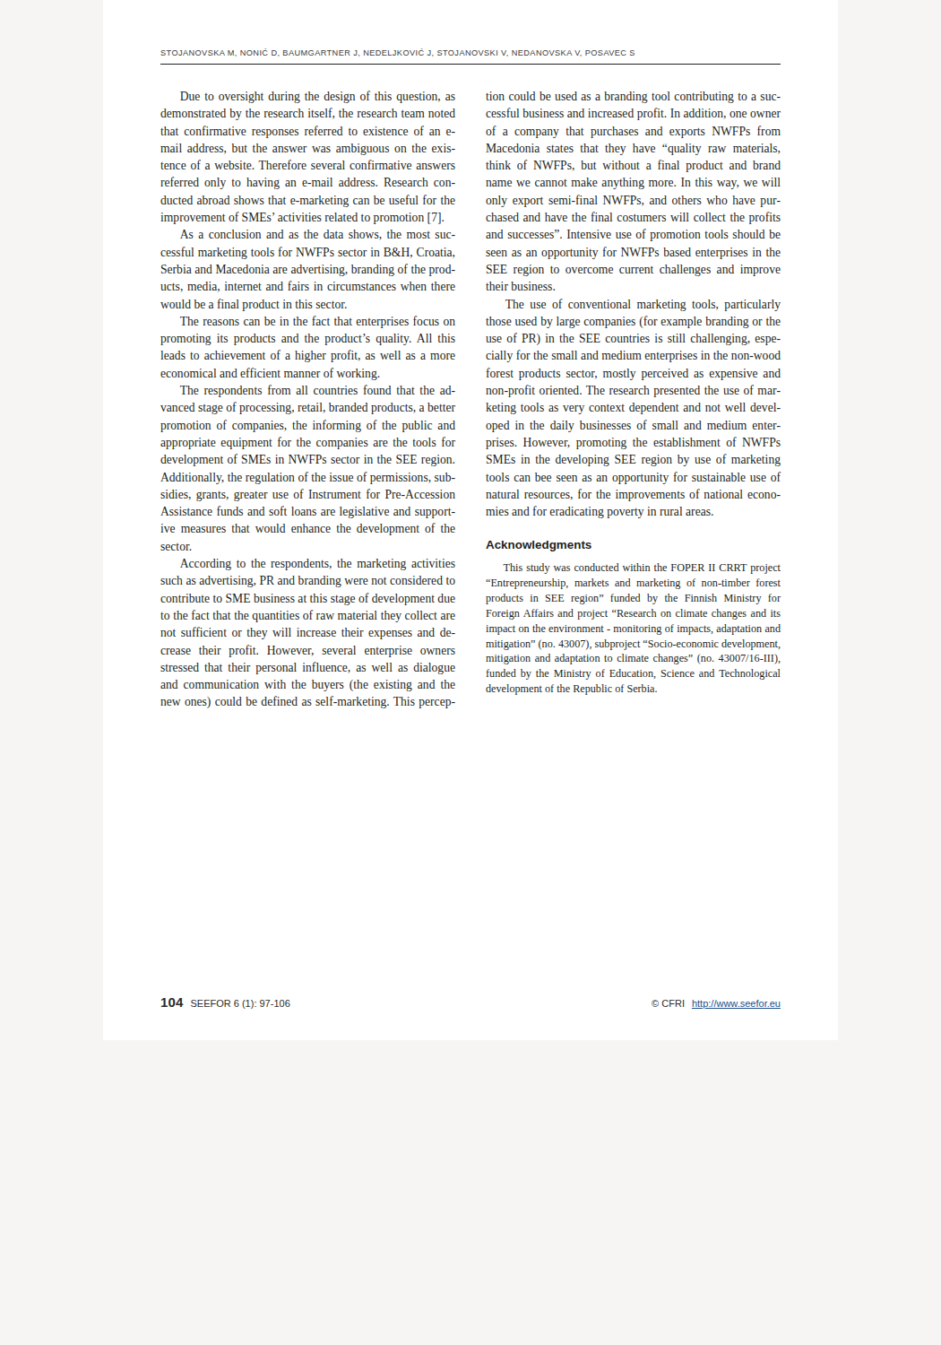Stojanovska M, Nonić D, Baumgartner J, Nedeljković J, Stojanovski V, Nedanovska V, Posavec S
Due to oversight during the design of this question, as demonstrated by the research itself, the research team noted that confirmative responses referred to existence of an e-mail address, but the answer was ambiguous on the existence of a website. Therefore several confirmative answers referred only to having an e-mail address. Research conducted abroad shows that e-marketing can be useful for the improvement of SMEs’ activities related to promotion [7].
As a conclusion and as the data shows, the most successful marketing tools for NWFPs sector in B&H, Croatia, Serbia and Macedonia are advertising, branding of the products, media, internet and fairs in circumstances when there would be a final product in this sector.
The reasons can be in the fact that enterprises focus on promoting its products and the product’s quality. All this leads to achievement of a higher profit, as well as a more economical and efficient manner of working.
The respondents from all countries found that the advanced stage of processing, retail, branded products, a better promotion of companies, the informing of the public and appropriate equipment for the companies are the tools for development of SMEs in NWFPs sector in the SEE region. Additionally, the regulation of the issue of permissions, subsidies, grants, greater use of Instrument for Pre-Accession Assistance funds and soft loans are legislative and supportive measures that would enhance the development of the sector.
According to the respondents, the marketing activities such as advertising, PR and branding were not considered to contribute to SME business at this stage of development due to the fact that the quantities of raw material they collect are not sufficient or they will increase their expenses and decrease their profit. However, several enterprise owners stressed that their personal influence, as well as dialogue and communication with the buyers (the existing and the new ones) could be defined as self-marketing. This perception could be used as a branding tool contributing to a successful business and increased profit. In addition, one owner of a company that purchases and exports NWFPs from Macedonia states that they have “quality raw materials, think of NWFPs, but without a final product and brand name we cannot make anything more. In this way, we will only export semi-final NWFPs, and others who have purchased and have the final costumers will collect the profits and successes”. Intensive use of promotion tools should be seen as an opportunity for NWFPs based enterprises in the SEE region to overcome current challenges and improve their business.
The use of conventional marketing tools, particularly those used by large companies (for example branding or the use of PR) in the SEE countries is still challenging, especially for the small and medium enterprises in the non-wood forest products sector, mostly perceived as expensive and non-profit oriented. The research presented the use of marketing tools as very context dependent and not well developed in the daily businesses of small and medium enterprises. However, promoting the establishment of NWFPs SMEs in the developing SEE region by use of marketing tools can bee seen as an opportunity for sustainable use of natural resources, for the improvements of national economies and for eradicating poverty in rural areas.
Acknowledgments
This study was conducted within the FOPER II CRRT project “Entrepreneurship, markets and marketing of non-timber forest products in SEE region” funded by the Finnish Ministry for Foreign Affairs and project “Research on climate changes and its impact on the environment - monitoring of impacts, adaptation and mitigation” (no. 43007), subproject “Socio-economic development, mitigation and adaptation to climate changes” (no. 43007/16-III), funded by the Ministry of Education, Science and Technological development of the Republic of Serbia.
104 SEEFOR 6 (1): 97-106
© CFRI http://www.seefor.eu